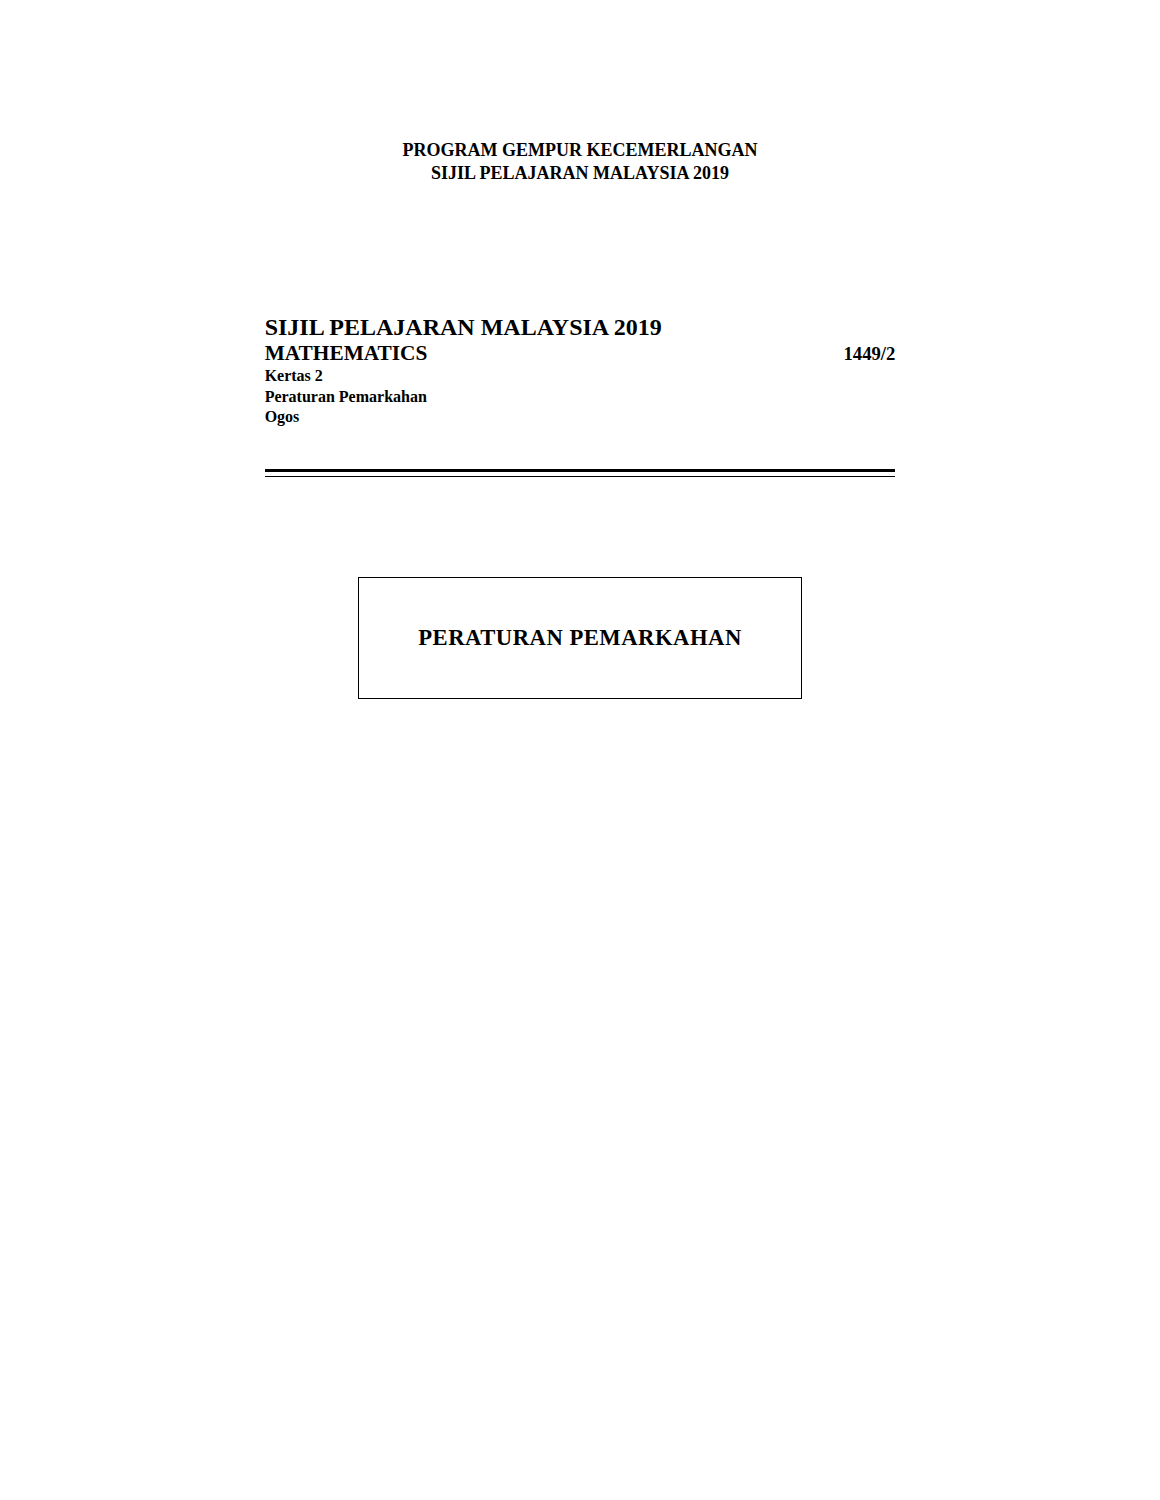PROGRAM GEMPUR KECEMERLANGAN SIJIL PELAJARAN MALAYSIA 2019
SIJIL PELAJARAN MALAYSIA 2019
MATHEMATICS 1449/2
Kertas 2
Peraturan Pemarkahan
Ogos
PERATURAN PEMARKAHAN